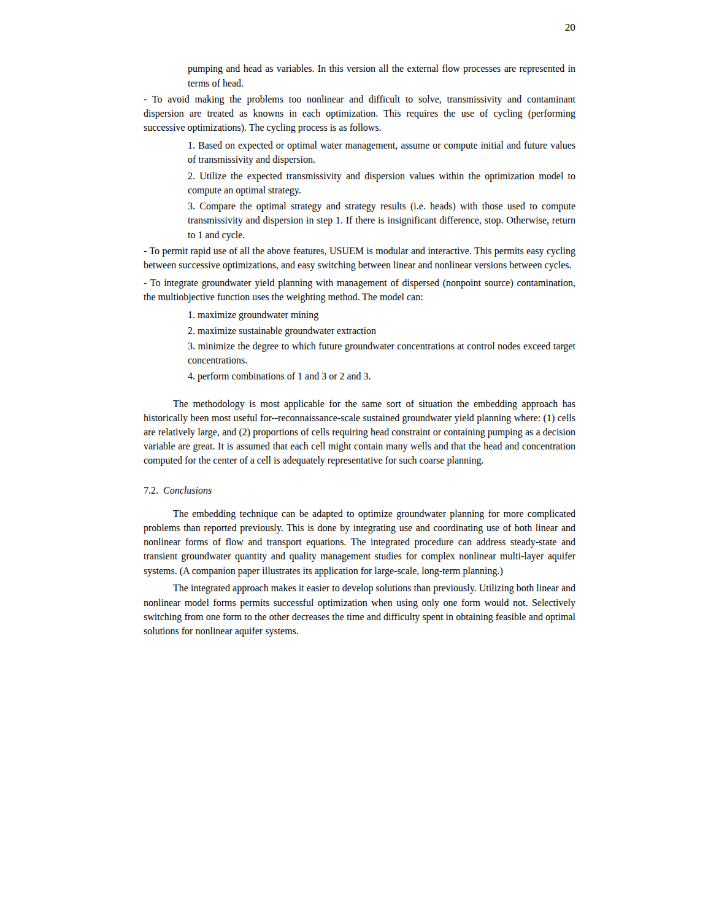20
pumping and head as variables. In this version all the external flow processes are represented in terms of head.
- To avoid making the problems too nonlinear and difficult to solve, transmissivity and contaminant dispersion are treated as knowns in each optimization. This requires the use of cycling (performing successive optimizations). The cycling process is as follows.
1. Based on expected or optimal water management, assume or compute initial and future values of transmissivity and dispersion.
2. Utilize the expected transmissivity and dispersion values within the optimization model to compute an optimal strategy.
3. Compare the optimal strategy and strategy results (i.e. heads) with those used to compute transmissivity and dispersion in step 1. If there is insignificant difference, stop. Otherwise, return to 1 and cycle.
- To permit rapid use of all the above features, USUEM is modular and interactive. This permits easy cycling between successive optimizations, and easy switching between linear and nonlinear versions between cycles.
- To integrate groundwater yield planning with management of dispersed (nonpoint source) contamination, the multiobjective function uses the weighting method. The model can:
1. maximize groundwater mining
2. maximize sustainable groundwater extraction
3. minimize the degree to which future groundwater concentrations at control nodes exceed target concentrations.
4. perform combinations of 1 and 3 or 2 and 3.
The methodology is most applicable for the same sort of situation the embedding approach has historically been most useful for--reconnaissance-scale sustained groundwater yield planning where: (1) cells are relatively large, and (2) proportions of cells requiring head constraint or containing pumping as a decision variable are great. It is assumed that each cell might contain many wells and that the head and concentration computed for the center of a cell is adequately representative for such coarse planning.
7.2. Conclusions
The embedding technique can be adapted to optimize groundwater planning for more complicated problems than reported previously. This is done by integrating use and coordinating use of both linear and nonlinear forms of flow and transport equations. The integrated procedure can address steady-state and transient groundwater quantity and quality management studies for complex nonlinear multi-layer aquifer systems. (A companion paper illustrates its application for large-scale, long-term planning.)
The integrated approach makes it easier to develop solutions than previously. Utilizing both linear and nonlinear model forms permits successful optimization when using only one form would not. Selectively switching from one form to the other decreases the time and difficulty spent in obtaining feasible and optimal solutions for nonlinear aquifer systems.